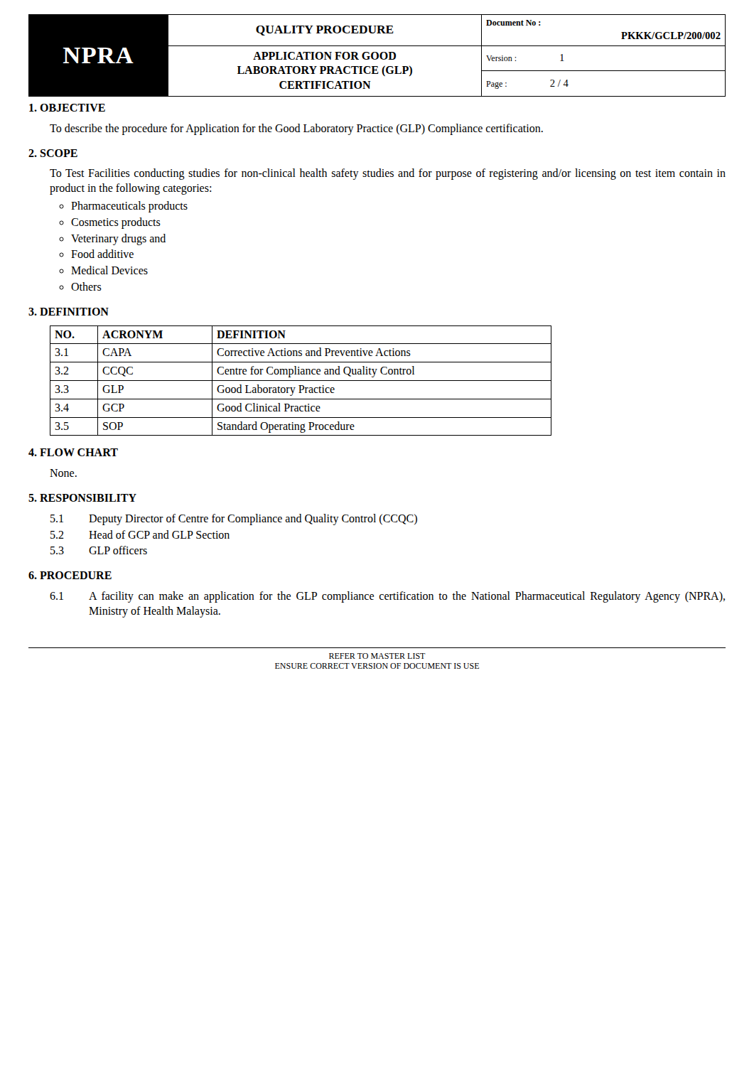| NPRA | QUALITY PROCEDURE | Document No : PKKK/GCLP/200/002 |
| APPLICATION FOR GOOD LABORATORY PRACTICE (GLP) CERTIFICATION | Version : 1 |
| Page : 2 / 4 |
Objective
To describe the procedure for Application for the Good Laboratory Practice (GLP) Compliance certification.
Scope
To Test Facilities conducting studies for non-clinical health safety studies and for purpose of registering and/or licensing on test item contain in product in the following categories:
Pharmaceuticals products
Cosmetics products
Veterinary drugs and
Food additive
Medical Devices
Others
Definition
| NO. | ACRONYM | DEFINITION |
| --- | --- | --- |
| 3.1 | CAPA | Corrective Actions and Preventive Actions |
| 3.2 | CCQC | Centre for Compliance and Quality Control |
| 3.3 | GLP | Good Laboratory Practice |
| 3.4 | GCP | Good Clinical Practice |
| 3.5 | SOP | Standard Operating Procedure |
Flow Chart
None.
Responsibility
5.1 Deputy Director of Centre for Compliance and Quality Control (CCQC)
5.2 Head of GCP and GLP Section
5.3 GLP officers
Procedure
6.1 A facility can make an application for the GLP compliance certification to the National Pharmaceutical Regulatory Agency (NPRA), Ministry of Health Malaysia.
REFER TO MASTER LIST
ENSURE CORRECT VERSION OF DOCUMENT IS USE